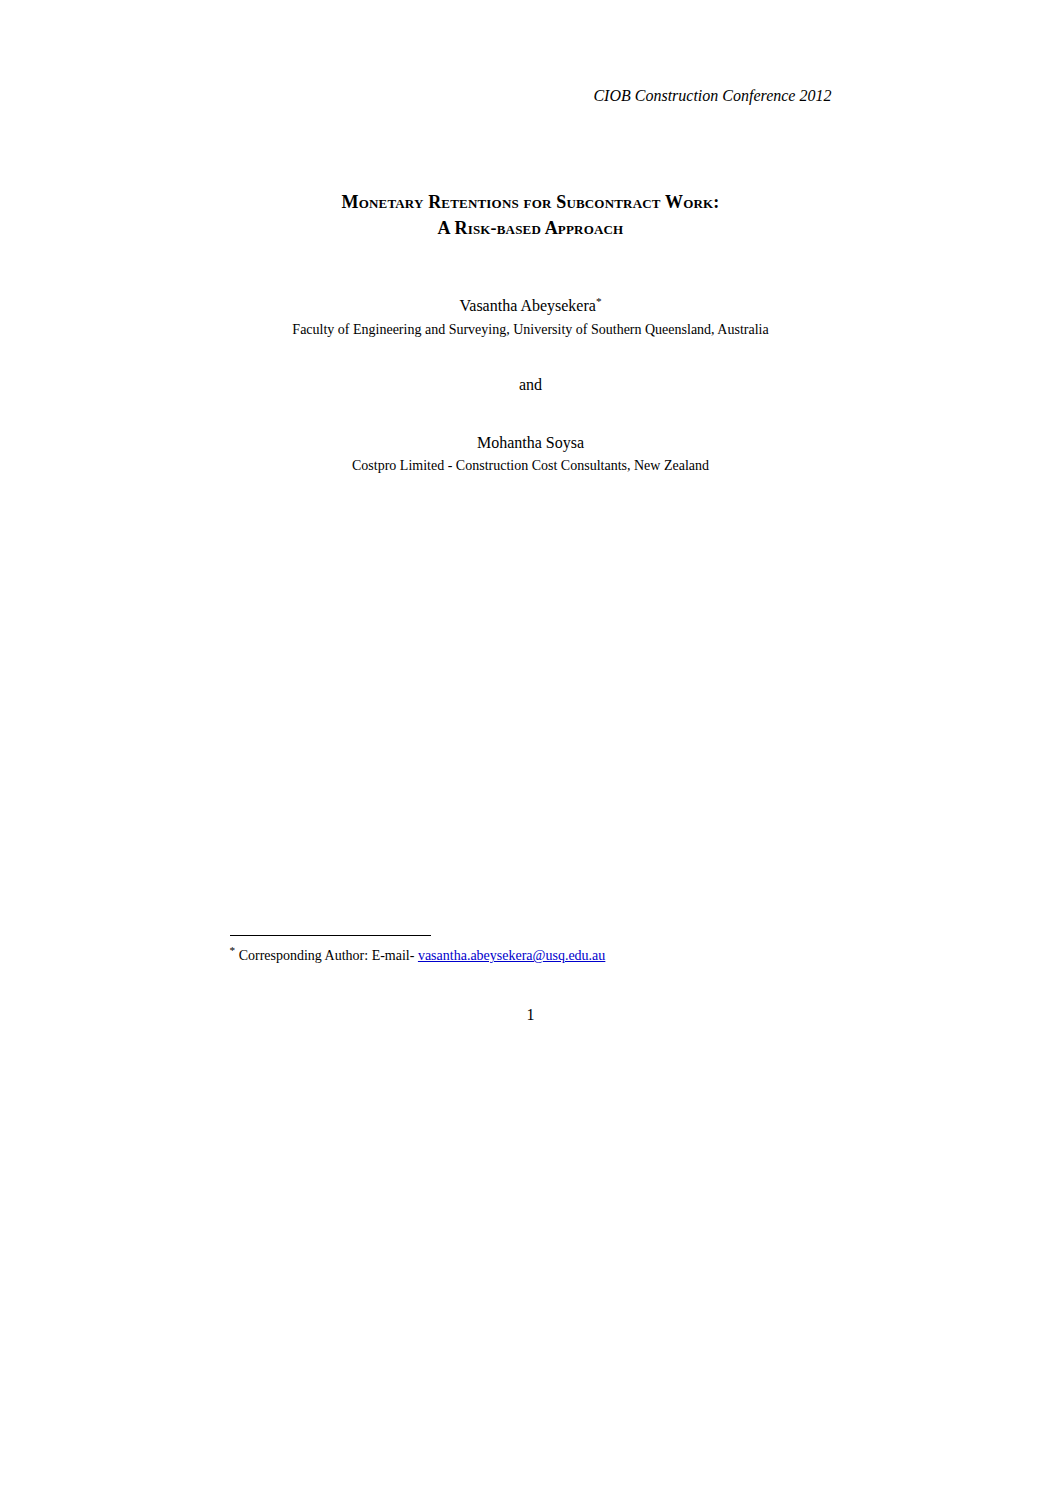CIOB Construction Conference 2012
Monetary Retentions for Subcontract Work:
A Risk-based Approach
Vasantha Abeysekera*
Faculty of Engineering and Surveying, University of Southern Queensland, Australia
and
Mohantha Soysa
Costpro Limited - Construction Cost Consultants, New Zealand
* Corresponding Author: E-mail- vasantha.abeysekera@usq.edu.au
1